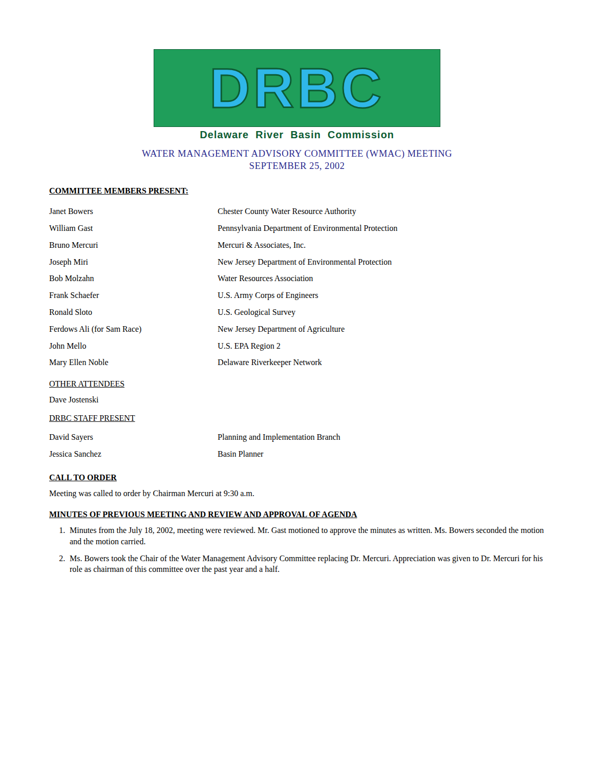DRBC
Delaware River Basin Commission
WATER MANAGEMENT ADVISORY COMMITTEE (WMAC) MEETING SEPTEMBER 25, 2002
COMMITTEE MEMBERS PRESENT:
| Janet Bowers | Chester County Water Resource Authority |
| William Gast | Pennsylvania Department of Environmental Protection |
| Bruno Mercuri | Mercuri & Associates, Inc. |
| Joseph Miri | New Jersey Department of Environmental Protection |
| Bob Molzahn | Water Resources Association |
| Frank Schaefer | U.S. Army Corps of Engineers |
| Ronald Sloto | U.S. Geological Survey |
| Ferdows Ali (for Sam Race) | New Jersey Department of Agriculture |
| John Mello | U.S. EPA Region 2 |
| Mary Ellen Noble | Delaware Riverkeeper Network |
OTHER ATTENDEES
Dave Jostenski
DRBC STAFF PRESENT
| David Sayers | Planning and Implementation Branch |
| Jessica Sanchez | Basin Planner |
CALL TO ORDER
Meeting was called to order by Chairman Mercuri at 9:30 a.m.
MINUTES OF PREVIOUS MEETING AND REVIEW AND APPROVAL OF AGENDA
Minutes from the July 18, 2002, meeting were reviewed. Mr. Gast motioned to approve the minutes as written. Ms. Bowers seconded the motion and the motion carried.
Ms. Bowers took the Chair of the Water Management Advisory Committee replacing Dr. Mercuri. Appreciation was given to Dr. Mercuri for his role as chairman of this committee over the past year and a half.